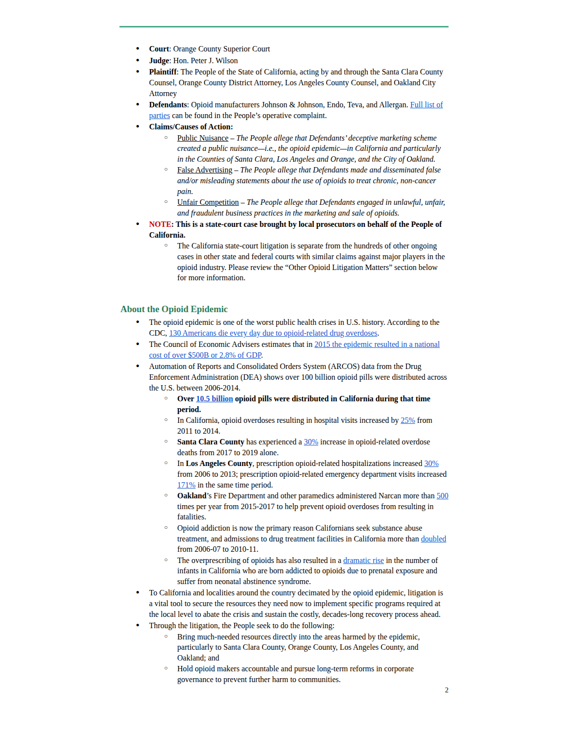Court: Orange County Superior Court
Judge: Hon. Peter J. Wilson
Plaintiff: The People of the State of California, acting by and through the Santa Clara County Counsel, Orange County District Attorney, Los Angeles County Counsel, and Oakland City Attorney
Defendants: Opioid manufacturers Johnson & Johnson, Endo, Teva, and Allergan. Full list of parties can be found in the People’s operative complaint.
Claims/Causes of Action:
Public Nuisance – The People allege that Defendants’ deceptive marketing scheme created a public nuisance—i.e., the opioid epidemic—in California and particularly in the Counties of Santa Clara, Los Angeles and Orange, and the City of Oakland.
False Advertising – The People allege that Defendants made and disseminated false and/or misleading statements about the use of opioids to treat chronic, non-cancer pain.
Unfair Competition – The People allege that Defendants engaged in unlawful, unfair, and fraudulent business practices in the marketing and sale of opioids.
NOTE: This is a state-court case brought by local prosecutors on behalf of the People of California.
The California state-court litigation is separate from the hundreds of other ongoing cases in other state and federal courts with similar claims against major players in the opioid industry. Please review the “Other Opioid Litigation Matters” section below for more information.
About the Opioid Epidemic
The opioid epidemic is one of the worst public health crises in U.S. history. According to the CDC, 130 Americans die every day due to opioid-related drug overdoses.
The Council of Economic Advisers estimates that in 2015 the epidemic resulted in a national cost of over $500B or 2.8% of GDP.
Automation of Reports and Consolidated Orders System (ARCOS) data from the Drug Enforcement Administration (DEA) shows over 100 billion opioid pills were distributed across the U.S. between 2006-2014.
Over 10.5 billion opioid pills were distributed in California during that time period.
In California, opioid overdoses resulting in hospital visits increased by 25% from 2011 to 2014.
Santa Clara County has experienced a 30% increase in opioid-related overdose deaths from 2017 to 2019 alone.
In Los Angeles County, prescription opioid-related hospitalizations increased 30% from 2006 to 2013; prescription opioid-related emergency department visits increased 171% in the same time period.
Oakland’s Fire Department and other paramedics administered Narcan more than 500 times per year from 2015-2017 to help prevent opioid overdoses from resulting in fatalities.
Opioid addiction is now the primary reason Californians seek substance abuse treatment, and admissions to drug treatment facilities in California more than doubled from 2006-07 to 2010-11.
The overprescribing of opioids has also resulted in a dramatic rise in the number of infants in California who are born addicted to opioids due to prenatal exposure and suffer from neonatal abstinence syndrome.
To California and localities around the country decimated by the opioid epidemic, litigation is a vital tool to secure the resources they need now to implement specific programs required at the local level to abate the crisis and sustain the costly, decades-long recovery process ahead.
Through the litigation, the People seek to do the following:
Bring much-needed resources directly into the areas harmed by the epidemic, particularly to Santa Clara County, Orange County, Los Angeles County, and Oakland; and
Hold opioid makers accountable and pursue long-term reforms in corporate governance to prevent further harm to communities.
2